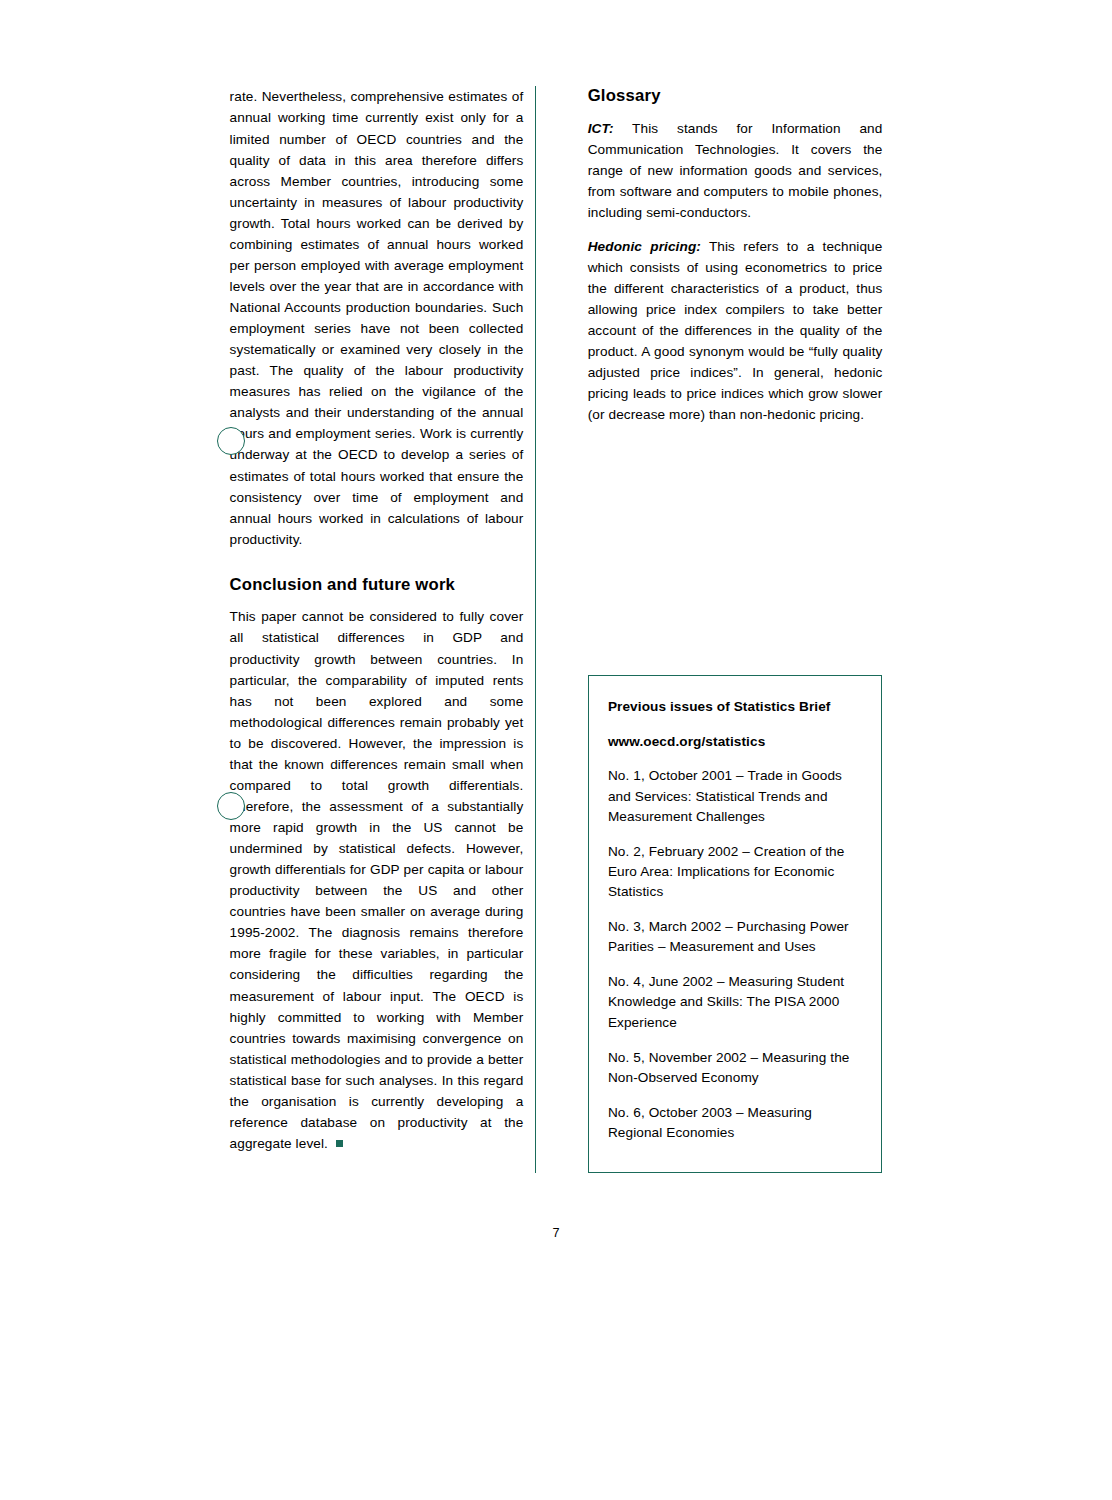rate. Nevertheless, comprehensive estimates of annual working time currently exist only for a limited number of OECD countries and the quality of data in this area therefore differs across Member countries, introducing some uncertainty in measures of labour productivity growth. Total hours worked can be derived by combining estimates of annual hours worked per person employed with average employment levels over the year that are in accordance with National Accounts production boundaries. Such employment series have not been collected systematically or examined very closely in the past. The quality of the labour productivity measures has relied on the vigilance of the analysts and their understanding of the annual hours and employment series. Work is currently underway at the OECD to develop a series of estimates of total hours worked that ensure the consistency over time of employment and annual hours worked in calculations of labour productivity.
Conclusion and future work
This paper cannot be considered to fully cover all statistical differences in GDP and productivity growth between countries. In particular, the comparability of imputed rents has not been explored and some methodological differences remain probably yet to be discovered. However, the impression is that the known differences remain small when compared to total growth differentials. Therefore, the assessment of a substantially more rapid growth in the US cannot be undermined by statistical defects. However, growth differentials for GDP per capita or labour productivity between the US and other countries have been smaller on average during 1995-2002. The diagnosis remains therefore more fragile for these variables, in particular considering the difficulties regarding the measurement of labour input. The OECD is highly committed to working with Member countries towards maximising convergence on statistical methodologies and to provide a better statistical base for such analyses. In this regard the organisation is currently developing a reference database on productivity at the aggregate level.
Glossary
ICT: This stands for Information and Communication Technologies. It covers the range of new information goods and services, from software and computers to mobile phones, including semi-conductors.
Hedonic pricing: This refers to a technique which consists of using econometrics to price the different characteristics of a product, thus allowing price index compilers to take better account of the differences in the quality of the product. A good synonym would be “fully quality adjusted price indices”. In general, hedonic pricing leads to price indices which grow slower (or decrease more) than non-hedonic pricing.
Previous issues of Statistics Brief
www.oecd.org/statistics
No. 1, October 2001 – Trade in Goods and Services: Statistical Trends and Measurement Challenges
No. 2, February 2002 – Creation of the Euro Area: Implications for Economic Statistics
No. 3, March 2002 – Purchasing Power Parities – Measurement and Uses
No. 4, June 2002 – Measuring Student Knowledge and Skills: The PISA 2000 Experience
No. 5, November 2002 – Measuring the Non-Observed Economy
No. 6, October 2003 – Measuring Regional Economies
7